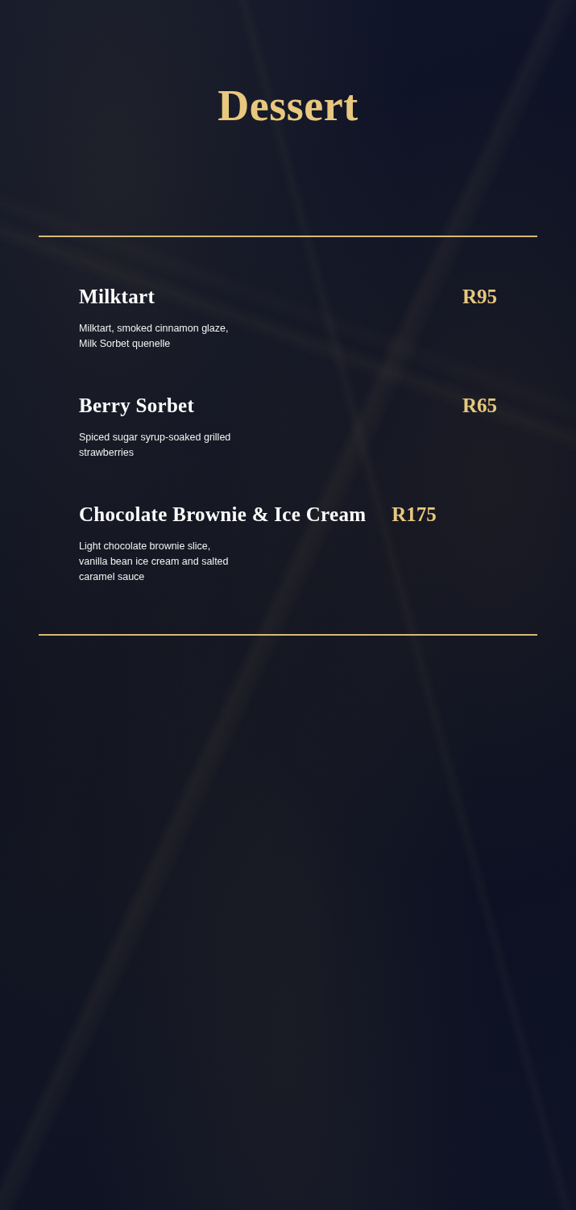Dessert
Milktart
R95
Milktart, smoked cinnamon glaze,
Milk Sorbet quenelle
Berry Sorbet
R65
Spiced sugar syrup-soaked grilled
strawberries
Chocolate Brownie & Ice Cream
R175
Light chocolate brownie slice,
vanilla bean ice cream and salted
caramel sauce